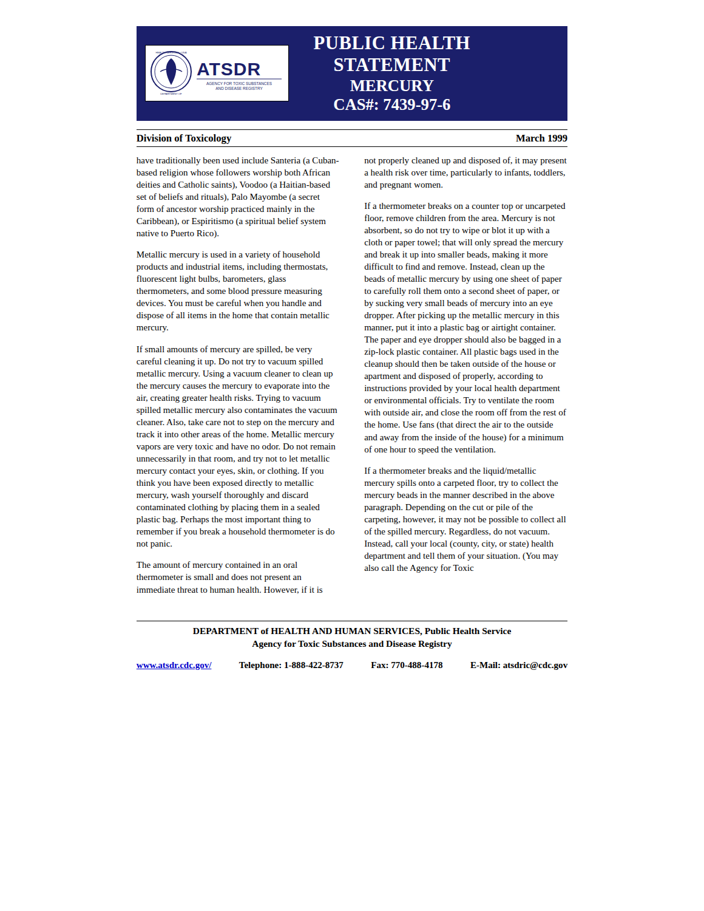HEALTH SERVICES • USA DEPARTMENT OF ATSDR AGENCY FOR TOXIC SUBSTANCES AND DISEASE REGISTRY
PUBLIC HEALTH STATEMENT
MERCURY
CAS#: 7439-97-6
Division of Toxicology March 1999
have traditionally been used include Santeria (a Cuban-based religion whose followers worship both African deities and Catholic saints), Voodoo (a Haitian-based set of beliefs and rituals), Palo Mayombe (a secret form of ancestor worship practiced mainly in the Caribbean), or Espiritismo (a spiritual belief system native to Puerto Rico).
Metallic mercury is used in a variety of household products and industrial items, including thermostats, fluorescent light bulbs, barometers, glass thermometers, and some blood pressure measuring devices. You must be careful when you handle and dispose of all items in the home that contain metallic mercury.
If small amounts of mercury are spilled, be very careful cleaning it up. Do not try to vacuum spilled metallic mercury. Using a vacuum cleaner to clean up the mercury causes the mercury to evaporate into the air, creating greater health risks. Trying to vacuum spilled metallic mercury also contaminates the vacuum cleaner. Also, take care not to step on the mercury and track it into other areas of the home. Metallic mercury vapors are very toxic and have no odor. Do not remain unnecessarily in that room, and try not to let metallic mercury contact your eyes, skin, or clothing. If you think you have been exposed directly to metallic mercury, wash yourself thoroughly and discard contaminated clothing by placing them in a sealed plastic bag. Perhaps the most important thing to remember if you break a household thermometer is do not panic.
The amount of mercury contained in an oral thermometer is small and does not present an immediate threat to human health. However, if it is
not properly cleaned up and disposed of, it may present a health risk over time, particularly to infants, toddlers, and pregnant women.
If a thermometer breaks on a counter top or uncarpeted floor, remove children from the area. Mercury is not absorbent, so do not try to wipe or blot it up with a cloth or paper towel; that will only spread the mercury and break it up into smaller beads, making it more difficult to find and remove. Instead, clean up the beads of metallic mercury by using one sheet of paper to carefully roll them onto a second sheet of paper, or by sucking very small beads of mercury into an eye dropper. After picking up the metallic mercury in this manner, put it into a plastic bag or airtight container. The paper and eye dropper should also be bagged in a zip-lock plastic container. All plastic bags used in the cleanup should then be taken outside of the house or apartment and disposed of properly, according to instructions provided by your local health department or environmental officials. Try to ventilate the room with outside air, and close the room off from the rest of the home. Use fans (that direct the air to the outside and away from the inside of the house) for a minimum of one hour to speed the ventilation.
If a thermometer breaks and the liquid/metallic mercury spills onto a carpeted floor, try to collect the mercury beads in the manner described in the above paragraph. Depending on the cut or pile of the carpeting, however, it may not be possible to collect all of the spilled mercury. Regardless, do not vacuum. Instead, call your local (county, city, or state) health department and tell them of your situation. (You may also call the Agency for Toxic
DEPARTMENT of HEALTH AND HUMAN SERVICES, Public Health Service
Agency for Toxic Substances and Disease Registry
www.atsdr.cdc.gov/ Telephone: 1-888-422-8737 Fax: 770-488-4178 E-Mail: atsdric@cdc.gov